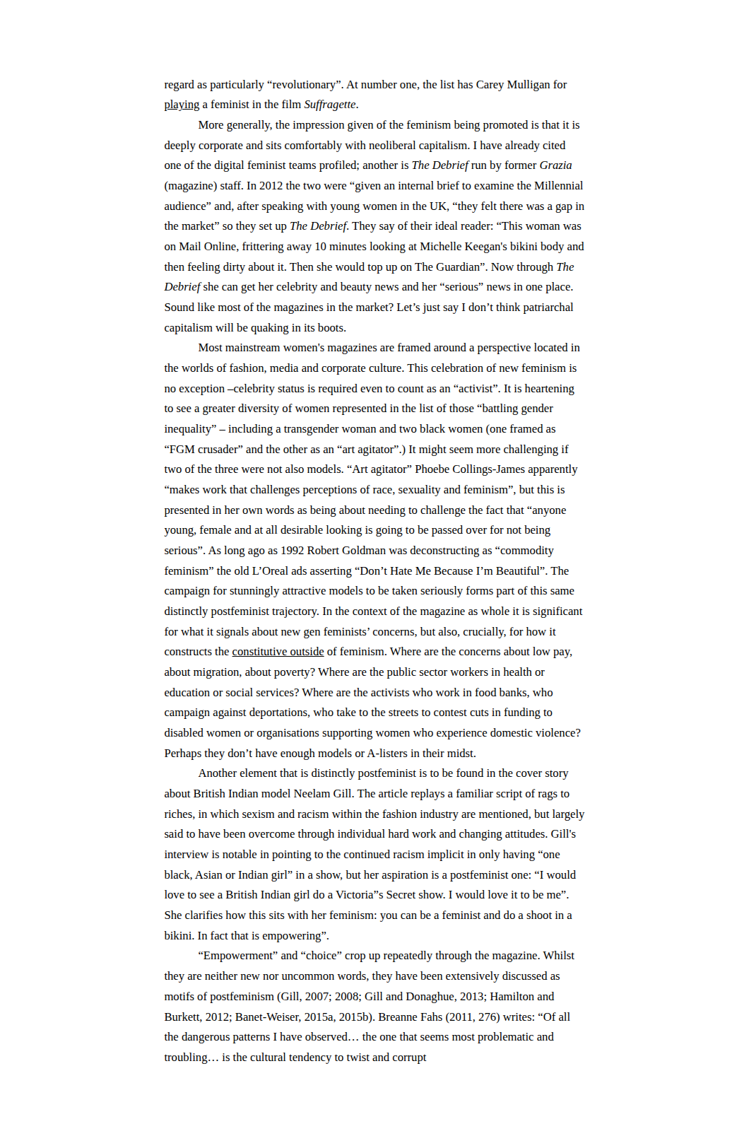regard as particularly “revolutionary”. At number one, the list has Carey Mulligan for playing a feminist in the film Suffragette.
More generally, the impression given of the feminism being promoted is that it is deeply corporate and sits comfortably with neoliberal capitalism. I have already cited one of the digital feminist teams profiled; another is The Debrief run by former Grazia (magazine) staff. In 2012 the two were “given an internal brief to examine the Millennial audience” and, after speaking with young women in the UK, “they felt there was a gap in the market” so they set up The Debrief. They say of their ideal reader: “This woman was on Mail Online, frittering away 10 minutes looking at Michelle Keegan's bikini body and then feeling dirty about it. Then she would top up on The Guardian”. Now through The Debrief she can get her celebrity and beauty news and her “serious” news in one place. Sound like most of the magazines in the market? Let’s just say I don’t think patriarchal capitalism will be quaking in its boots.
Most mainstream women's magazines are framed around a perspective located in the worlds of fashion, media and corporate culture. This celebration of new feminism is no exception –celebrity status is required even to count as an “activist”. It is heartening to see a greater diversity of women represented in the list of those “battling gender inequality” – including a transgender woman and two black women (one framed as “FGM crusader” and the other as an “art agitator”.) It might seem more challenging if two of the three were not also models. “Art agitator” Phoebe Collings-James apparently “makes work that challenges perceptions of race, sexuality and feminism”, but this is presented in her own words as being about needing to challenge the fact that “anyone young, female and at all desirable looking is going to be passed over for not being serious”. As long ago as 1992 Robert Goldman was deconstructing as “commodity feminism” the old L’Oreal ads asserting “Don’t Hate Me Because I’m Beautiful”. The campaign for stunningly attractive models to be taken seriously forms part of this same distinctly postfeminist trajectory. In the context of the magazine as whole it is significant for what it signals about new gen feminists’ concerns, but also, crucially, for how it constructs the constitutive outside of feminism. Where are the concerns about low pay, about migration, about poverty? Where are the public sector workers in health or education or social services? Where are the activists who work in food banks, who campaign against deportations, who take to the streets to contest cuts in funding to disabled women or organisations supporting women who experience domestic violence? Perhaps they don’t have enough models or A-listers in their midst.
Another element that is distinctly postfeminist is to be found in the cover story about British Indian model Neelam Gill. The article replays a familiar script of rags to riches, in which sexism and racism within the fashion industry are mentioned, but largely said to have been overcome through individual hard work and changing attitudes. Gill's interview is notable in pointing to the continued racism implicit in only having “one black, Asian or Indian girl” in a show, but her aspiration is a postfeminist one: “I would love to see a British Indian girl do a Victoria”s Secret show. I would love it to be me”. She clarifies how this sits with her feminism: you can be a feminist and do a shoot in a bikini. In fact that is empowering”.
“Empowerment” and “choice” crop up repeatedly through the magazine. Whilst they are neither new nor uncommon words, they have been extensively discussed as motifs of postfeminism (Gill, 2007; 2008; Gill and Donaghue, 2013; Hamilton and Burkett, 2012; Banet-Weiser, 2015a, 2015b). Breanne Fahs (2011, 276) writes: “Of all the dangerous patterns I have observed… the one that seems most problematic and troubling… is the cultural tendency to twist and corrupt